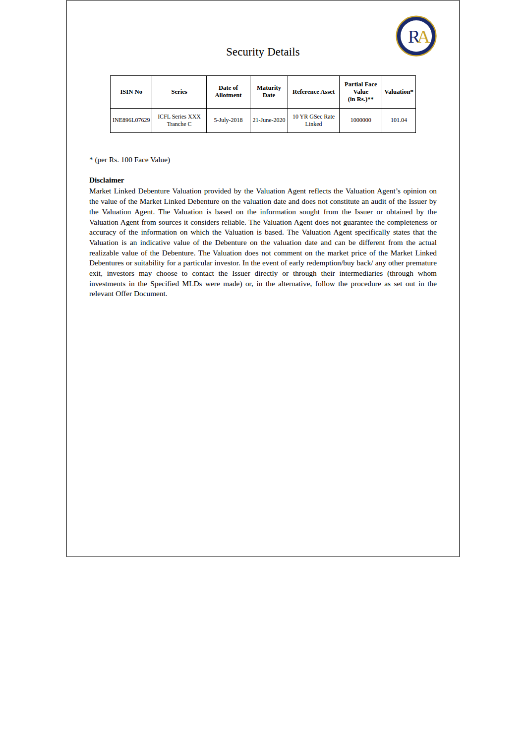R A
Security Details
| ISIN No | Series | Date of Allotment | Maturity Date | Reference Asset | Partial Face Value (in Rs.)** | Valuation* |
| --- | --- | --- | --- | --- | --- | --- |
| INE896L07629 | ICFL Series XXX Tranche C | 5-July-2018 | 21-June-2020 | 10 YR GSec Rate Linked | 1000000 | 101.04 |
* (per Rs. 100 Face Value)
Disclaimer
Market Linked Debenture Valuation provided by the Valuation Agent reflects the Valuation Agent’s opinion on the value of the Market Linked Debenture on the valuation date and does not constitute an audit of the Issuer by the Valuation Agent. The Valuation is based on the information sought from the Issuer or obtained by the Valuation Agent from sources it considers reliable. The Valuation Agent does not guarantee the completeness or accuracy of the information on which the Valuation is based. The Valuation Agent specifically states that the Valuation is an indicative value of the Debenture on the valuation date and can be different from the actual realizable value of the Debenture. The Valuation does not comment on the market price of the Market Linked Debentures or suitability for a particular investor. In the event of early redemption/buy back/ any other premature exit, investors may choose to contact the Issuer directly or through their intermediaries (through whom investments in the Specified MLDs were made) or, in the alternative, follow the procedure as set out in the relevant Offer Document.